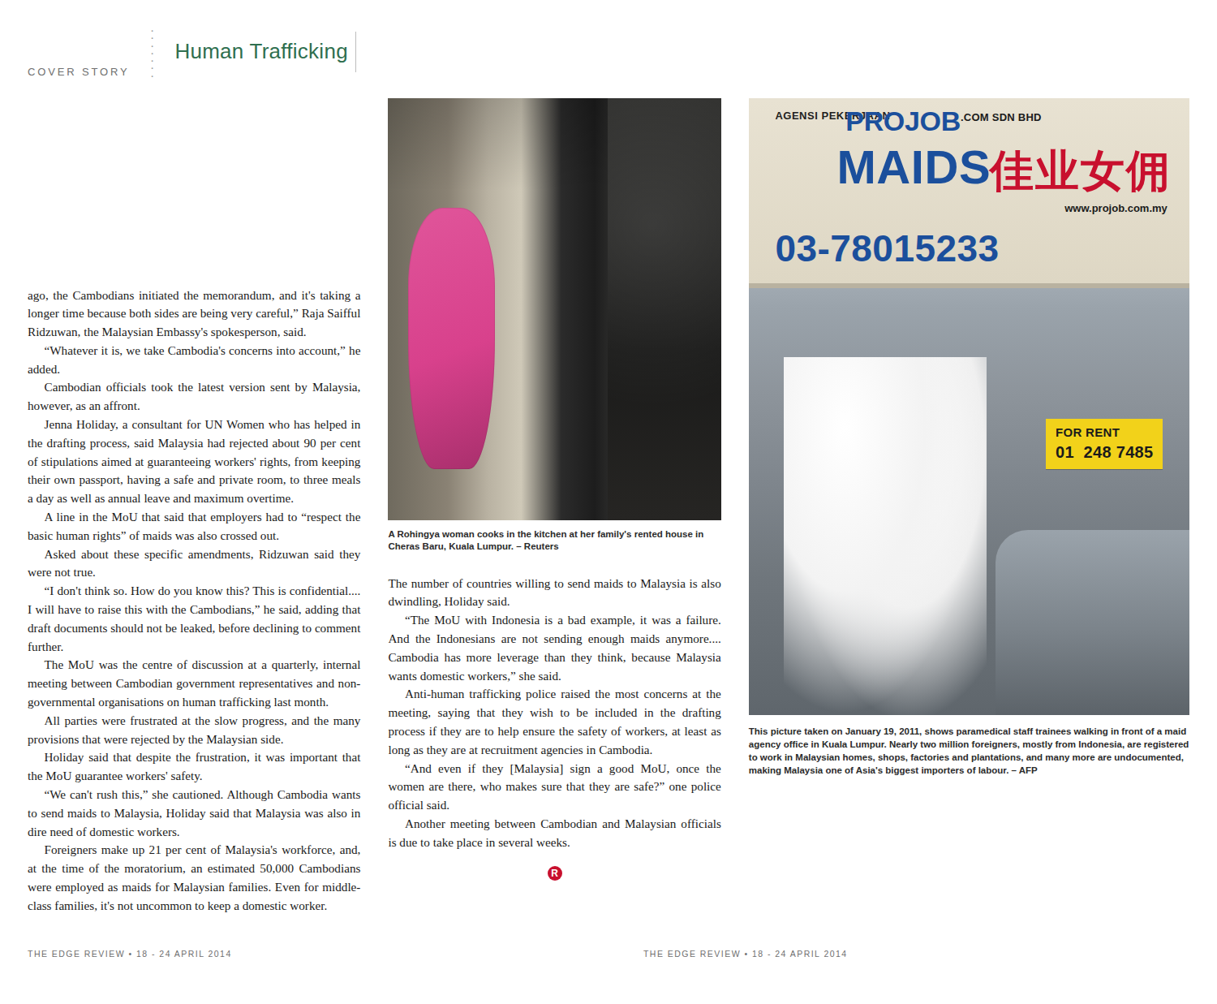Cover Story
.......
Human Trafficking
ago, the Cambodians initiated the memorandum, and it's taking a longer time because both sides are being very careful,” Raja Saifful Ridzuwan, the Malaysian Embassy's spokesperson, said.
“Whatever it is, we take Cambodia's concerns into account,” he added.
Cambodian officials took the latest version sent by Malaysia, however, as an affront.
Jenna Holiday, a consultant for UN Women who has helped in the drafting process, said Malaysia had rejected about 90 per cent of stipulations aimed at guaranteeing workers' rights, from keeping their own passport, having a safe and private room, to three meals a day as well as annual leave and maximum overtime.
A line in the MoU that said that employers had to “respect the basic human rights” of maids was also crossed out.
Asked about these specific amendments, Ridzuwan said they were not true.
“I don't think so. How do you know this? This is confidential.... I will have to raise this with the Cambodians,” he said, adding that draft documents should not be leaked, before declining to comment further.
The MoU was the centre of discussion at a quarterly, internal meeting between Cambodian government representatives and non-governmental organisations on human trafficking last month.
All parties were frustrated at the slow progress, and the many provisions that were rejected by the Malaysian side.
Holiday said that despite the frustration, it was important that the MoU guarantee workers' safety.
“We can't rush this,” she cautioned. Although Cambodia wants to send maids to Malaysia, Holiday said that Malaysia was also in dire need of domestic workers.
Foreigners make up 21 per cent of Malaysia's workforce, and, at the time of the moratorium, an estimated 50,000 Cambodians were employed as maids for Malaysian families. Even for middle-class families, it's not uncommon to keep a domestic worker.
A Rohingya woman cooks in the kitchen at her family's rented house in Cheras Baru, Kuala Lumpur. – Reuters
The number of countries willing to send maids to Malaysia is also dwindling, Holiday said.
“The MoU with Indonesia is a bad example, it was a failure. And the Indonesians are not sending enough maids anymore.... Cambodia has more leverage than they think, because Malaysia wants domestic workers,” she said.
Anti-human trafficking police raised the most concerns at the meeting, saying that they wish to be included in the drafting process if they are to help ensure the safety of workers, at least as long as they are at recruitment agencies in Cambodia.
“And even if they [Malaysia] sign a good MoU, once the women are there, who makes sure that they are safe?” one police official said.
Another meeting between Cambodian and Malaysian officials is due to take place in several weeks.
R
AGENSI PEKERJAAN
PROJOB.COM SDN BHD
MAIDS
佳业女佣
www.projob.com.my
03-78015233
FOR RENT01 248 7485
This picture taken on January 19, 2011, shows paramedical staff trainees walking in front of a maid agency office in Kuala Lumpur. Nearly two million foreigners, mostly from Indonesia, are registered to work in Malaysian homes, shops, factories and plantations, and many more are undocumented, making Malaysia one of Asia's biggest importers of labour. – AFP
The Edge Review • 18 - 24 April 2014
The Edge Review • 18 - 24 April 2014